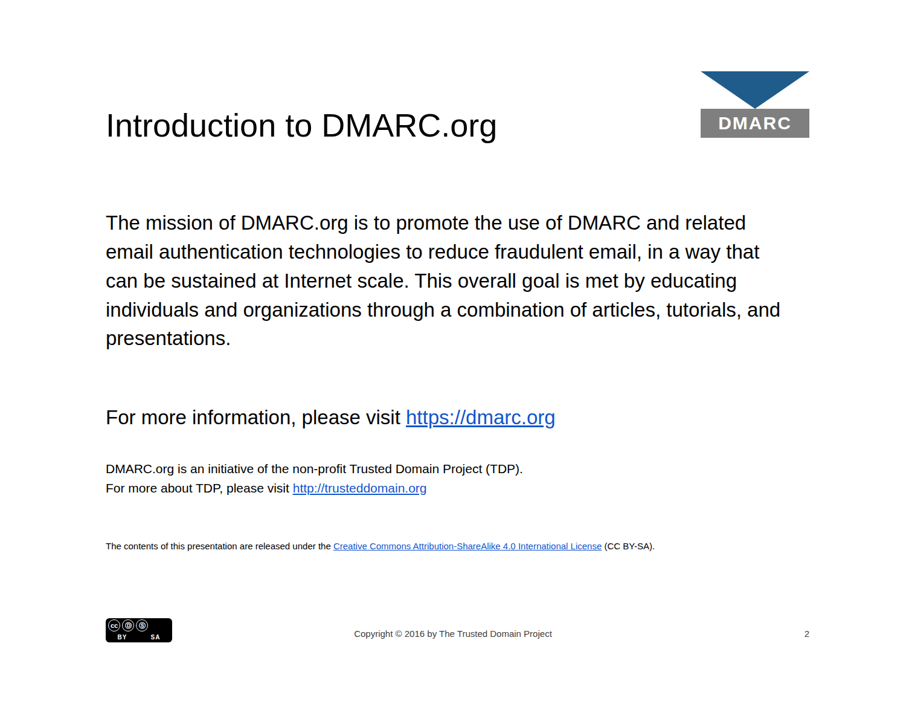DMARC
Introduction to DMARC.org
The mission of DMARC.org is to promote the use of DMARC and related email authentication technologies to reduce fraudulent email, in a way that can be sustained at Internet scale. This overall goal is met by educating individuals and organizations through a combination of articles, tutorials, and presentations.
For more information, please visit https://dmarc.org
DMARC.org is an initiative of the non-profit Trusted Domain Project (TDP).
For more about TDP, please visit http://trusteddomain.org
The contents of this presentation are released under the Creative Commons Attribution-ShareAlike 4.0 International License (CC BY-SA).
cc Ⓓ Ⓢ
BY SA
Copyright © 2016 by The Trusted Domain Project
2